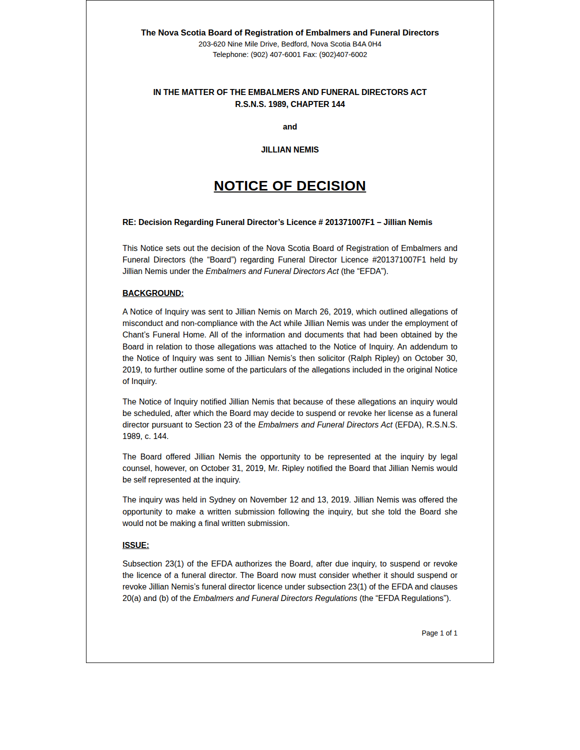The Nova Scotia Board of Registration of Embalmers and Funeral Directors
203-620 Nine Mile Drive, Bedford, Nova Scotia B4A 0H4
Telephone: (902) 407-6001 Fax: (902)407-6002
IN THE MATTER OF THE EMBALMERS AND FUNERAL DIRECTORS ACT
R.S.N.S. 1989, CHAPTER 144
and
JILLIAN NEMIS
NOTICE OF DECISION
RE: Decision Regarding Funeral Director’s Licence # 201371007F1 – Jillian Nemis
This Notice sets out the decision of the Nova Scotia Board of Registration of Embalmers and Funeral Directors (the “Board”) regarding Funeral Director Licence #201371007F1 held by Jillian Nemis under the Embalmers and Funeral Directors Act (the “EFDA”).
BACKGROUND:
A Notice of Inquiry was sent to Jillian Nemis on March 26, 2019, which outlined allegations of misconduct and non-compliance with the Act while Jillian Nemis was under the employment of Chant’s Funeral Home. All of the information and documents that had been obtained by the Board in relation to those allegations was attached to the Notice of Inquiry. An addendum to the Notice of Inquiry was sent to Jillian Nemis’s then solicitor (Ralph Ripley) on October 30, 2019, to further outline some of the particulars of the allegations included in the original Notice of Inquiry.
The Notice of Inquiry notified Jillian Nemis that because of these allegations an inquiry would be scheduled, after which the Board may decide to suspend or revoke her license as a funeral director pursuant to Section 23 of the Embalmers and Funeral Directors Act (EFDA), R.S.N.S. 1989, c. 144.
The Board offered Jillian Nemis the opportunity to be represented at the inquiry by legal counsel, however, on October 31, 2019, Mr. Ripley notified the Board that Jillian Nemis would be self represented at the inquiry.
The inquiry was held in Sydney on November 12 and 13, 2019. Jillian Nemis was offered the opportunity to make a written submission following the inquiry, but she told the Board she would not be making a final written submission.
ISSUE:
Subsection 23(1) of the EFDA authorizes the Board, after due inquiry, to suspend or revoke the licence of a funeral director. The Board now must consider whether it should suspend or revoke Jillian Nemis’s funeral director licence under subsection 23(1) of the EFDA and clauses 20(a) and (b) of the Embalmers and Funeral Directors Regulations (the “EFDA Regulations”).
Page 1 of 1